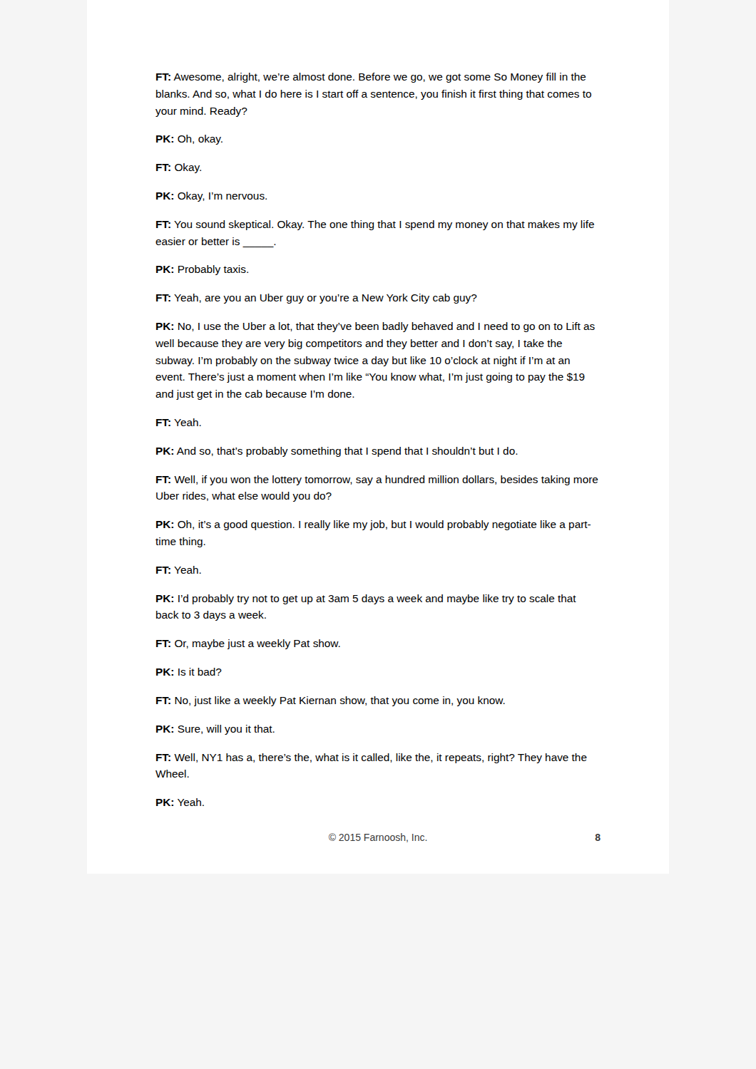FT: Awesome, alright, we’re almost done. Before we go, we got some So Money fill in the blanks. And so, what I do here is I start off a sentence, you finish it first thing that comes to your mind. Ready?
PK: Oh, okay.
FT: Okay.
PK: Okay, I’m nervous.
FT: You sound skeptical. Okay. The one thing that I spend my money on that makes my life easier or better is _____.
PK: Probably taxis.
FT: Yeah, are you an Uber guy or you’re a New York City cab guy?
PK: No, I use the Uber a lot, that they’ve been badly behaved and I need to go on to Lift as well because they are very big competitors and they better and I don’t say, I take the subway. I’m probably on the subway twice a day but like 10 o’clock at night if I’m at an event. There’s just a moment when I’m like “You know what, I’m just going to pay the $19 and just get in the cab because I’m done.
FT: Yeah.
PK: And so, that’s probably something that I spend that I shouldn’t but I do.
FT: Well, if you won the lottery tomorrow, say a hundred million dollars, besides taking more Uber rides, what else would you do?
PK: Oh, it’s a good question. I really like my job, but I would probably negotiate like a part-time thing.
FT: Yeah.
PK: I’d probably try not to get up at 3am 5 days a week and maybe like try to scale that back to 3 days a week.
FT: Or, maybe just a weekly Pat show.
PK: Is it bad?
FT: No, just like a weekly Pat Kiernan show, that you come in, you know.
PK: Sure, will you it that.
FT: Well, NY1 has a, there’s the, what is it called, like the, it repeats, right? They have the Wheel.
PK: Yeah.
© 2015 Farnoosh, Inc. 8